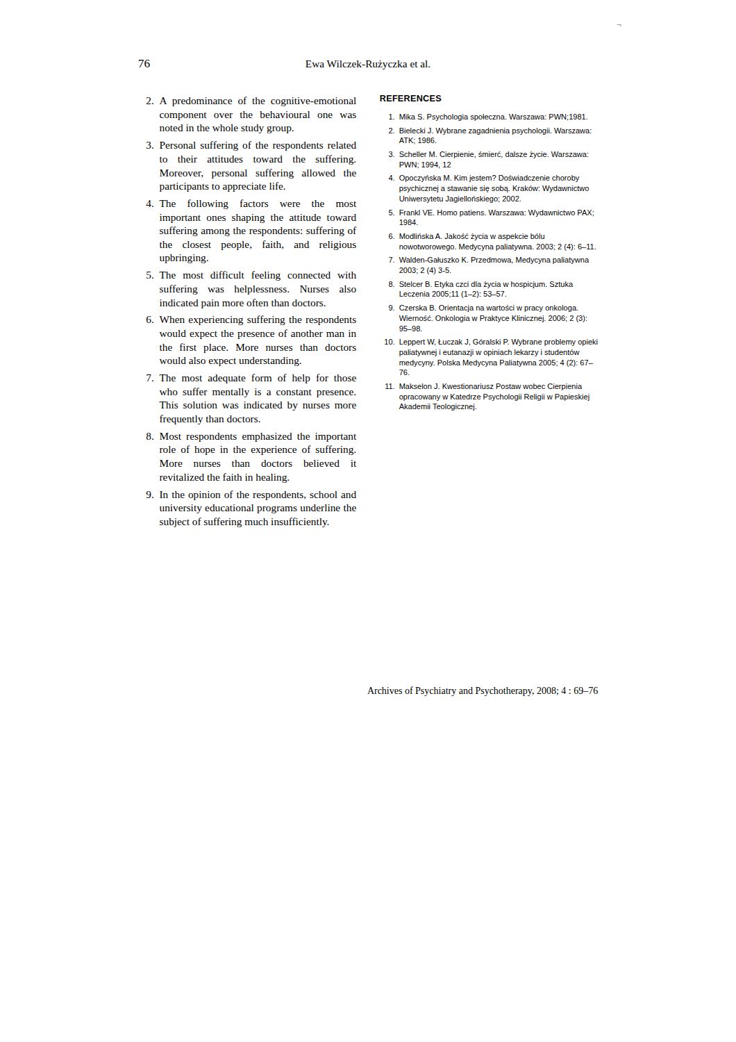¬
76
Ewa Wilczek-Rużyczka et al.
A predominance of the cognitive-emotional component over the behavioural one was noted in the whole study group.
Personal suffering of the respondents related to their attitudes toward the suffering. Moreover, personal suffering allowed the participants to appreciate life.
The following factors were the most important ones shaping the attitude toward suffering among the respondents: suffering of the closest people, faith, and religious upbringing.
The most difficult feeling connected with suffering was helplessness. Nurses also indicated pain more often than doctors.
When experiencing suffering the respondents would expect the presence of another man in the first place. More nurses than doctors would also expect understanding.
The most adequate form of help for those who suffer mentally is a constant presence. This solution was indicated by nurses more frequently than doctors.
Most respondents emphasized the important role of hope in the experience of suffering. More nurses than doctors believed it revitalized the faith in healing.
In the opinion of the respondents, school and university educational programs underline the subject of suffering much insufficiently.
REFERENCES
Mika S. Psychologia społeczna. Warszawa: PWN;1981.
Bielecki J. Wybrane zagadnienia psychologii. Warszawa: ATK; 1986.
Scheller M. Cierpienie, śmierć, dalsze życie. Warszawa: PWN; 1994, 12
Opoczyńska M. Kim jestem? Doświadczenie choroby psychicznej a stawanie się sobą. Kraków: Wydawnictwo Uniwersytetu Jagiellońskiego; 2002.
Frankl VE. Homo patiens. Warszawa: Wydawnictwo PAX; 1984.
Modlińska A. Jakość życia w aspekcie bólu nowotworowego. Medycyna paliatywna. 2003; 2 (4): 6–11.
Walden-Gałuszko K. Przedmowa, Medycyna paliatywna 2003; 2 (4) 3-5.
Stelcer B. Etyka czci dla życia w hospicjum. Sztuka Leczenia 2005;11 (1–2): 53–57.
Czerska B. Orientacja na wartości w pracy onkologa. Wierność. Onkologia w Praktyce Klinicznej. 2006; 2 (3): 95–98.
Leppert W, Łuczak J, Góralski P. Wybrane problemy opieki paliatywnej i eutanazji w opiniach lekarzy i studentów medycyny. Polska Medycyna Paliatywna 2005; 4 (2): 67–76.
Makselon J. Kwestionariusz Postaw wobec Cierpienia opracowany w Katedrze Psychologii Religii w Papieskiej Akademii Teologicznej.
Archives of Psychiatry and Psychotherapy, 2008; 4 : 69–76